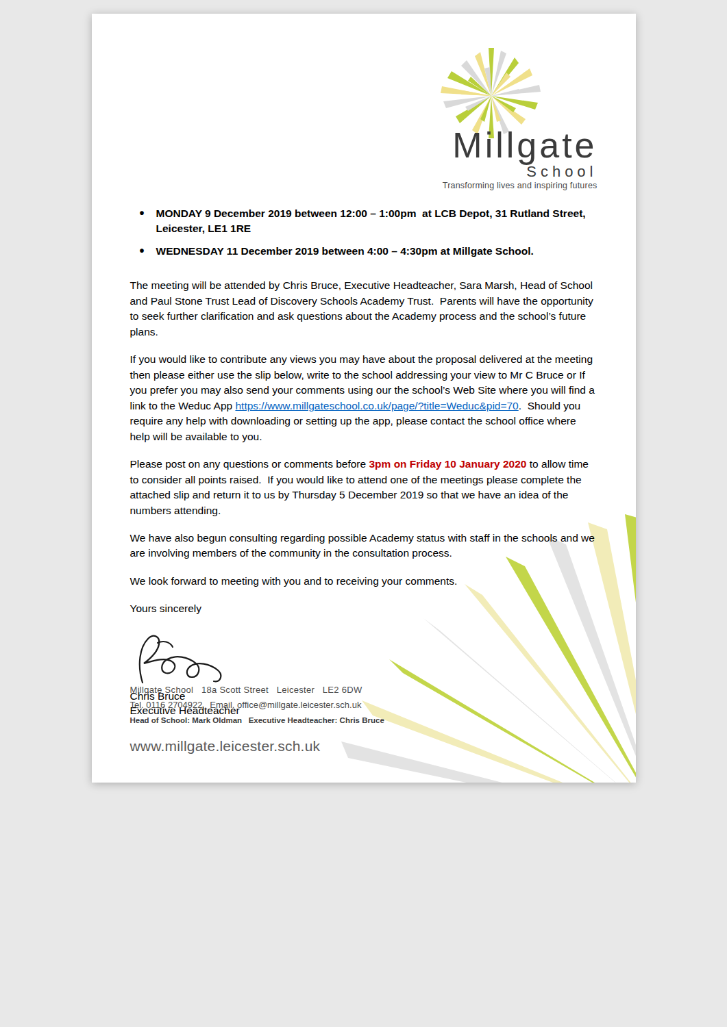Millgate
School
Transforming lives and inspiring futures
MONDAY 9 December 2019 between 12:00 – 1:00pm at LCB Depot, 31 Rutland Street, Leicester, LE1 1RE
WEDNESDAY 11 December 2019 between 4:00 – 4:30pm at Millgate School.
The meeting will be attended by Chris Bruce, Executive Headteacher, Sara Marsh, Head of School and Paul Stone Trust Lead of Discovery Schools Academy Trust. Parents will have the opportunity to seek further clarification and ask questions about the Academy process and the school’s future plans.
If you would like to contribute any views you may have about the proposal delivered at the meeting then please either use the slip below, write to the school addressing your view to Mr C Bruce or If you prefer you may also send your comments using our the school’s Web Site where you will find a link to the Weduc App https://www.millgateschool.co.uk/page/?title=Weduc&pid=70. Should you require any help with downloading or setting up the app, please contact the school office where help will be available to you.
Please post on any questions or comments before 3pm on Friday 10 January 2020 to allow time to consider all points raised. If you would like to attend one of the meetings please complete the attached slip and return it to us by Thursday 5 December 2019 so that we have an idea of the numbers attending.
We have also begun consulting regarding possible Academy status with staff in the schools and we are involving members of the community in the consultation process.
We look forward to meeting with you and to receiving your comments.
Yours sincerely
Chris Bruce
Executive Headteacher
Millgate School 18a Scott Street Leicester LE2 6DW
Tel. 0116 2704922 Email. office@millgate.leicester.sch.uk
Head of School: Mark Oldman Executive Headteacher: Chris Bruce
www.millgate.leicester.sch.uk